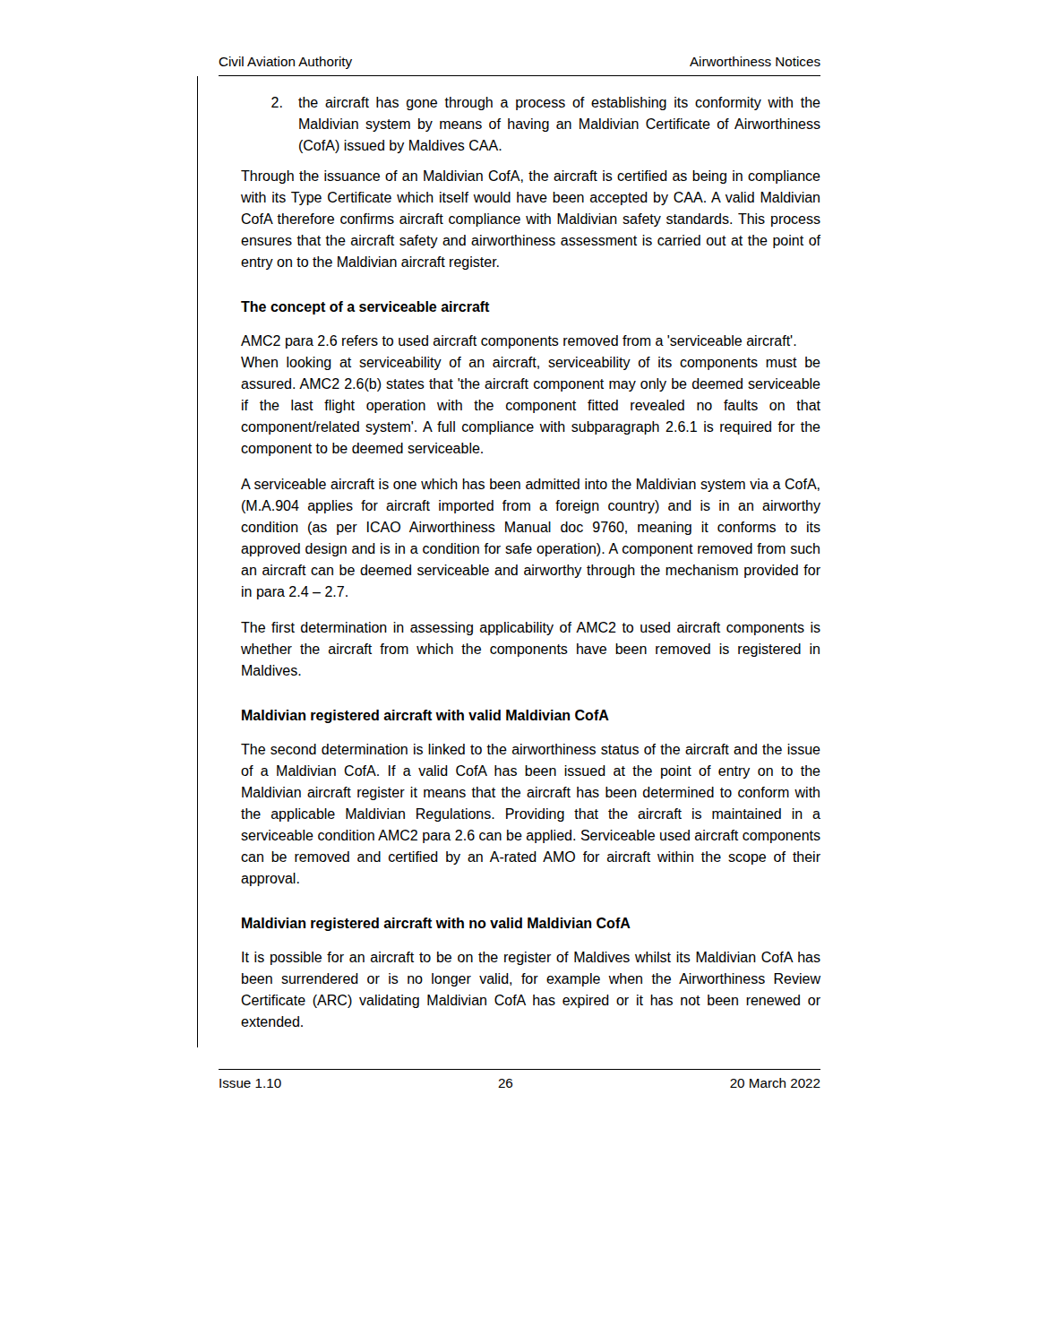Civil Aviation Authority Airworthiness Notices
2. the aircraft has gone through a process of establishing its conformity with the Maldivian system by means of having an Maldivian Certificate of Airworthiness (CofA) issued by Maldives CAA.
Through the issuance of an Maldivian CofA, the aircraft is certified as being in compliance with its Type Certificate which itself would have been accepted by CAA. A valid Maldivian CofA therefore confirms aircraft compliance with Maldivian safety standards. This process ensures that the aircraft safety and airworthiness assessment is carried out at the point of entry on to the Maldivian aircraft register.
The concept of a serviceable aircraft
AMC2 para 2.6 refers to used aircraft components removed from a 'serviceable aircraft'.
When looking at serviceability of an aircraft, serviceability of its components must be assured. AMC2 2.6(b) states that 'the aircraft component may only be deemed serviceable if the last flight operation with the component fitted revealed no faults on that component/related system'. A full compliance with subparagraph 2.6.1 is required for the component to be deemed serviceable.
A serviceable aircraft is one which has been admitted into the Maldivian system via a CofA, (M.A.904 applies for aircraft imported from a foreign country) and is in an airworthy condition (as per ICAO Airworthiness Manual doc 9760, meaning it conforms to its approved design and is in a condition for safe operation). A component removed from such an aircraft can be deemed serviceable and airworthy through the mechanism provided for in para 2.4 – 2.7.
The first determination in assessing applicability of AMC2 to used aircraft components is whether the aircraft from which the components have been removed is registered in Maldives.
Maldivian registered aircraft with valid Maldivian CofA
The second determination is linked to the airworthiness status of the aircraft and the issue of a Maldivian CofA. If a valid CofA has been issued at the point of entry on to the Maldivian aircraft register it means that the aircraft has been determined to conform with the applicable Maldivian Regulations. Providing that the aircraft is maintained in a serviceable condition AMC2 para 2.6 can be applied. Serviceable used aircraft components can be removed and certified by an A-rated AMO for aircraft within the scope of their approval.
Maldivian registered aircraft with no valid Maldivian CofA
It is possible for an aircraft to be on the register of Maldives whilst its Maldivian CofA has been surrendered or is no longer valid, for example when the Airworthiness Review Certificate (ARC) validating Maldivian CofA has expired or it has not been renewed or extended.
Issue 1.10 26 20 March 2022